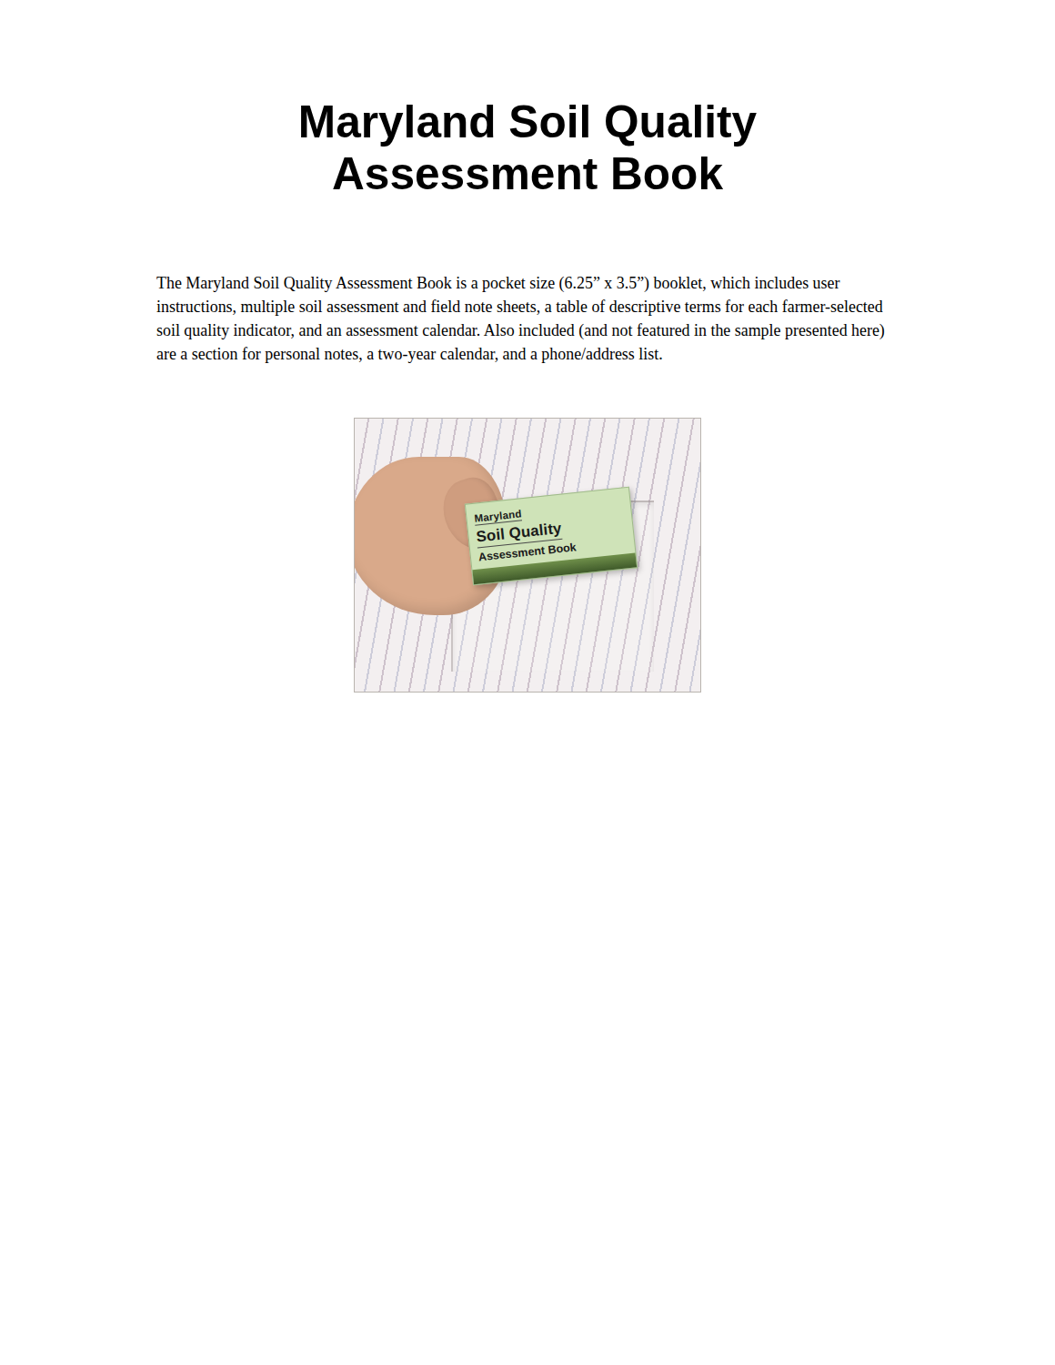Maryland Soil Quality
Assessment Book
The Maryland Soil Quality Assessment Book is a pocket size (6.25” x 3.5”) booklet, which includes user instructions, multiple soil assessment and field note sheets, a table of descriptive terms for each farmer-selected soil quality indicator, and an assessment calendar. Also included (and not featured in the sample presented here) are a section for personal notes, a two-year calendar, and a phone/address list.
Maryland
Soil Quality
Assessment Book